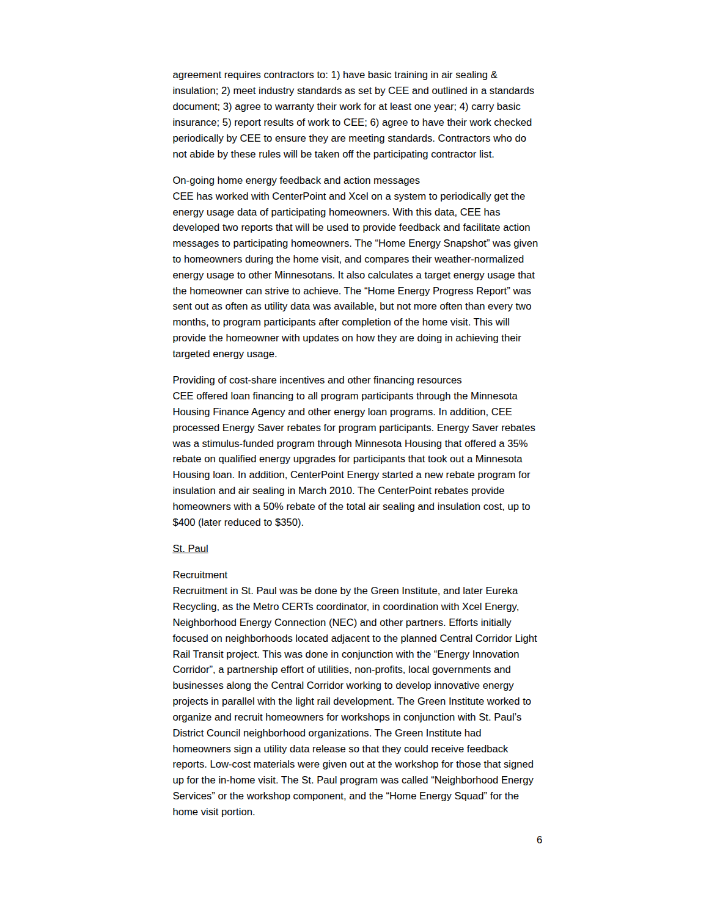agreement requires contractors to: 1) have basic training in air sealing & insulation; 2) meet industry standards as set by CEE and outlined in a standards document; 3) agree to warranty their work for at least one year; 4) carry basic insurance; 5) report results of work to CEE; 6) agree to have their work checked periodically by CEE to ensure they are meeting standards. Contractors who do not abide by these rules will be taken off the participating contractor list.
On-going home energy feedback and action messages
CEE has worked with CenterPoint and Xcel on a system to periodically get the energy usage data of participating homeowners. With this data, CEE has developed two reports that will be used to provide feedback and facilitate action messages to participating homeowners. The “Home Energy Snapshot” was given to homeowners during the home visit, and compares their weather-normalized energy usage to other Minnesotans. It also calculates a target energy usage that the homeowner can strive to achieve. The “Home Energy Progress Report” was sent out as often as utility data was available, but not more often than every two months, to program participants after completion of the home visit. This will provide the homeowner with updates on how they are doing in achieving their targeted energy usage.
Providing of cost-share incentives and other financing resources
CEE offered loan financing to all program participants through the Minnesota Housing Finance Agency and other energy loan programs. In addition, CEE processed Energy Saver rebates for program participants. Energy Saver rebates was a stimulus-funded program through Minnesota Housing that offered a 35% rebate on qualified energy upgrades for participants that took out a Minnesota Housing loan. In addition, CenterPoint Energy started a new rebate program for insulation and air sealing in March 2010. The CenterPoint rebates provide homeowners with a 50% rebate of the total air sealing and insulation cost, up to $400 (later reduced to $350).
St. Paul
Recruitment
Recruitment in St. Paul was be done by the Green Institute, and later Eureka Recycling, as the Metro CERTs coordinator, in coordination with Xcel Energy, Neighborhood Energy Connection (NEC) and other partners. Efforts initially focused on neighborhoods located adjacent to the planned Central Corridor Light Rail Transit project. This was done in conjunction with the “Energy Innovation Corridor”, a partnership effort of utilities, non-profits, local governments and businesses along the Central Corridor working to develop innovative energy projects in parallel with the light rail development. The Green Institute worked to organize and recruit homeowners for workshops in conjunction with St. Paul’s District Council neighborhood organizations. The Green Institute had homeowners sign a utility data release so that they could receive feedback reports. Low-cost materials were given out at the workshop for those that signed up for the in-home visit. The St. Paul program was called “Neighborhood Energy Services” or the workshop component, and the “Home Energy Squad” for the home visit portion.
6